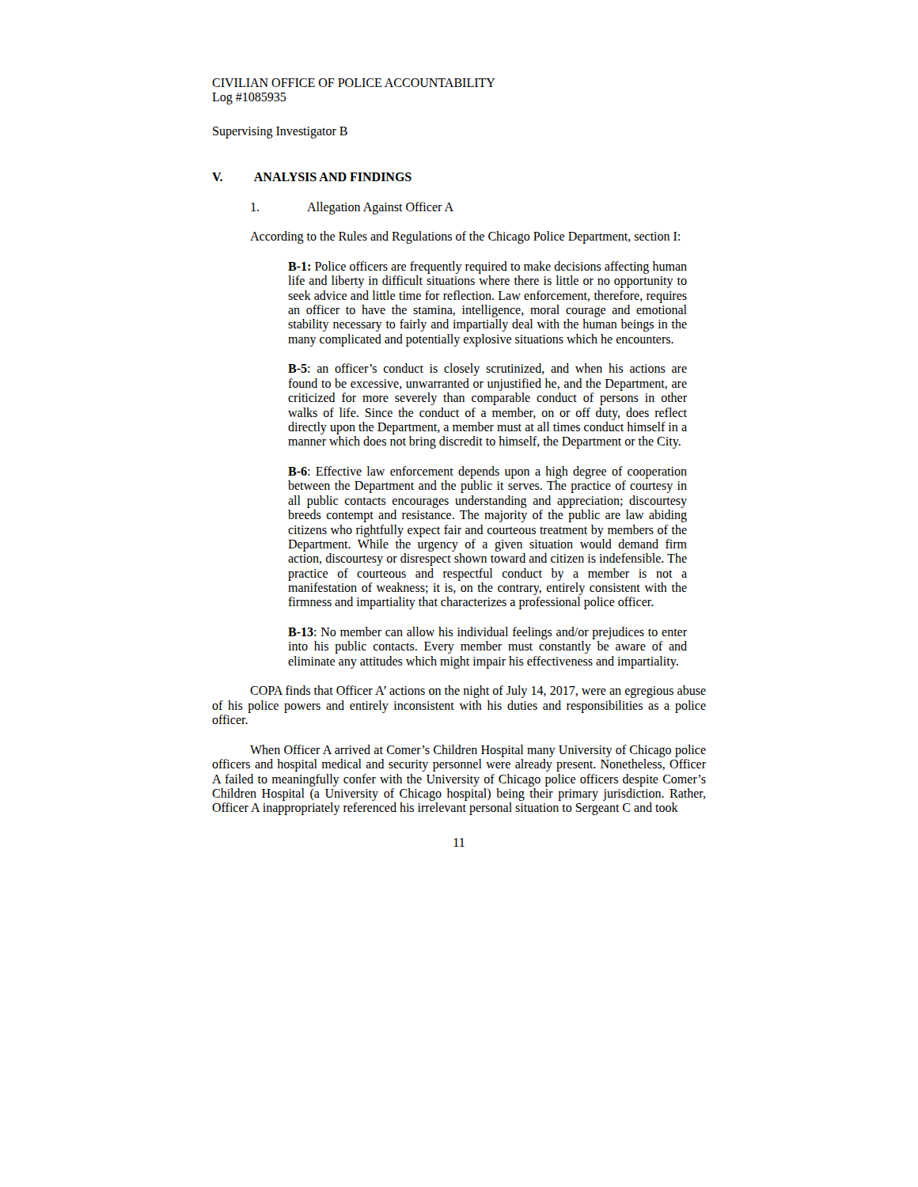CIVILIAN OFFICE OF POLICE ACCOUNTABILITY
Log #1085935
Supervising Investigator B
V. ANALYSIS AND FINDINGS
1. Allegation Against Officer A
According to the Rules and Regulations of the Chicago Police Department, section I:
B-1: Police officers are frequently required to make decisions affecting human life and liberty in difficult situations where there is little or no opportunity to seek advice and little time for reflection. Law enforcement, therefore, requires an officer to have the stamina, intelligence, moral courage and emotional stability necessary to fairly and impartially deal with the human beings in the many complicated and potentially explosive situations which he encounters.
B-5: an officer’s conduct is closely scrutinized, and when his actions are found to be excessive, unwarranted or unjustified he, and the Department, are criticized for more severely than comparable conduct of persons in other walks of life. Since the conduct of a member, on or off duty, does reflect directly upon the Department, a member must at all times conduct himself in a manner which does not bring discredit to himself, the Department or the City.
B-6: Effective law enforcement depends upon a high degree of cooperation between the Department and the public it serves. The practice of courtesy in all public contacts encourages understanding and appreciation; discourtesy breeds contempt and resistance. The majority of the public are law abiding citizens who rightfully expect fair and courteous treatment by members of the Department. While the urgency of a given situation would demand firm action, discourtesy or disrespect shown toward and citizen is indefensible. The practice of courteous and respectful conduct by a member is not a manifestation of weakness; it is, on the contrary, entirely consistent with the firmness and impartiality that characterizes a professional police officer.
B-13: No member can allow his individual feelings and/or prejudices to enter into his public contacts. Every member must constantly be aware of and eliminate any attitudes which might impair his effectiveness and impartiality.
COPA finds that Officer A’ actions on the night of July 14, 2017, were an egregious abuse of his police powers and entirely inconsistent with his duties and responsibilities as a police officer.
When Officer A arrived at Comer’s Children Hospital many University of Chicago police officers and hospital medical and security personnel were already present. Nonetheless, Officer A failed to meaningfully confer with the University of Chicago police officers despite Comer’s Children Hospital (a University of Chicago hospital) being their primary jurisdiction. Rather, Officer A inappropriately referenced his irrelevant personal situation to Sergeant C and took
11